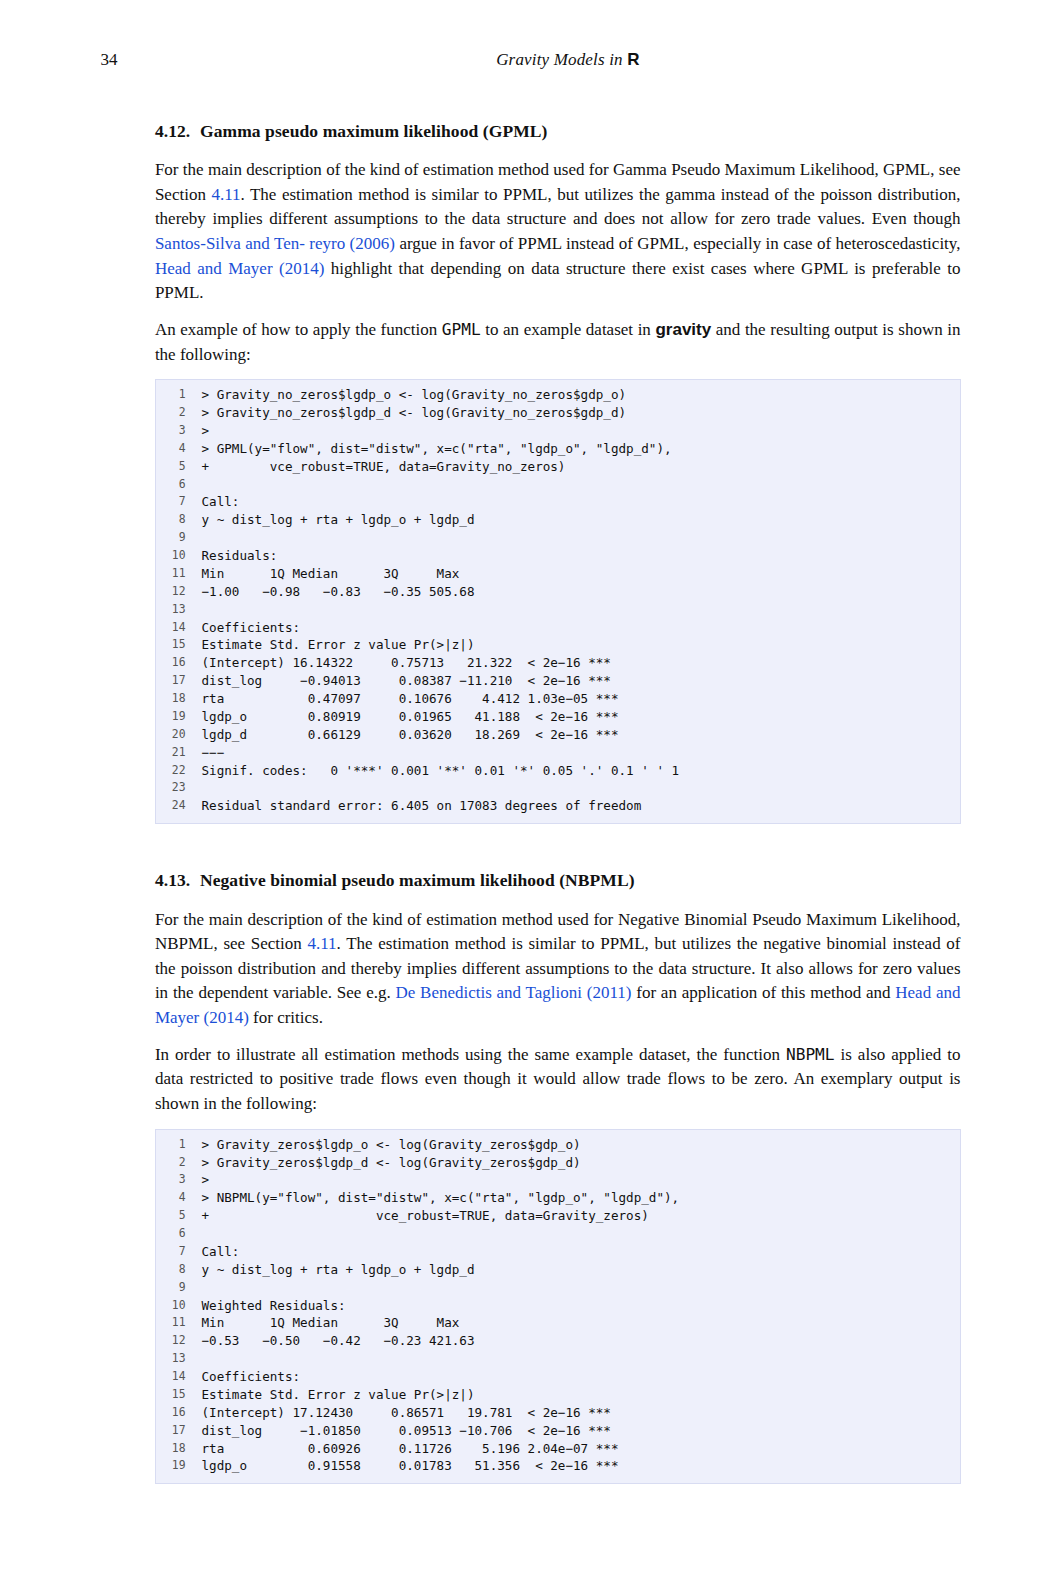34
Gravity Models in R
4.12. Gamma pseudo maximum likelihood (GPML)
For the main description of the kind of estimation method used for Gamma Pseudo Maximum Likelihood, GPML, see Section 4.11. The estimation method is similar to PPML, but utilizes the gamma instead of the poisson distribution, thereby implies different assumptions to the data structure and does not allow for zero trade values. Even though Santos-Silva and Ten- reyro (2006) argue in favor of PPML instead of GPML, especially in case of heteroscedasticity, Head and Mayer (2014) highlight that depending on data structure there exist cases where GPML is preferable to PPML.
An example of how to apply the function GPML to an example dataset in gravity and the resulting output is shown in the following:
| 1 | > Gravity_no_zeros$lgdp_o <- log(Gravity_no_zeros$gdp_o) |
| 2 | > Gravity_no_zeros$lgdp_d <- log(Gravity_no_zeros$gdp_d) |
| 3 | > |
| 4 | > GPML(y="flow", dist="distw", x=c("rta", "lgdp_o", "lgdp_d"), |
| 5 | + vce_robust=TRUE, data=Gravity_no_zeros) |
| 6 | |
| 7 | Call: |
| 8 | y ~ dist_log + rta + lgdp_o + lgdp_d |
| 9 | |
| 10 | Residuals: |
| 11 | Min 1Q Median 3Q Max |
| 12 | −1.00 −0.98 −0.83 −0.35 505.68 |
| 13 | |
| 14 | Coefficients: |
| 15 | Estimate Std. Error z value Pr(>/z/) |
| 16 | (Intercept) 16.14322 0.75713 21.322 < 2e−16 *** |
| 17 | dist_log −0.94013 0.08387 −11.210 < 2e−16 *** |
| 18 | rta 0.47097 0.10676 4.412 1.03e−05 *** |
| 19 | lgdp_o 0.80919 0.01965 41.188 < 2e−16 *** |
| 20 | lgdp_d 0.66129 0.03620 18.269 < 2e−16 *** |
| 21 | −−− |
| 22 | Signif. codes: 0 '***' 0.001 '**' 0.01 '*' 0.05 '.' 0.1 ' ' 1 |
| 23 | |
| 24 | Residual standard error: 6.405 on 17083 degrees of freedom |
4.13. Negative binomial pseudo maximum likelihood (NBPML)
For the main description of the kind of estimation method used for Negative Binomial Pseudo Maximum Likelihood, NBPML, see Section 4.11. The estimation method is similar to PPML, but utilizes the negative binomial instead of the poisson distribution and thereby implies different assumptions to the data structure. It also allows for zero values in the dependent variable. See e.g. De Benedictis and Taglioni (2011) for an application of this method and Head and Mayer (2014) for critics.
In order to illustrate all estimation methods using the same example dataset, the function NBPML is also applied to data restricted to positive trade flows even though it would allow trade flows to be zero. An exemplary output is shown in the following:
| 1 | > Gravity_zeros$lgdp_o <- log(Gravity_zeros$gdp_o) |
| 2 | > Gravity_zeros$lgdp_d <- log(Gravity_zeros$gdp_d) |
| 3 | > |
| 4 | > NBPML(y="flow", dist="distw", x=c("rta", "lgdp_o", "lgdp_d"), |
| 5 | + vce_robust=TRUE, data=Gravity_zeros) |
| 6 | |
| 7 | Call: |
| 8 | y ~ dist_log + rta + lgdp_o + lgdp_d |
| 9 | |
| 10 | Weighted Residuals: |
| 11 | Min 1Q Median 3Q Max |
| 12 | −0.53 −0.50 −0.42 −0.23 421.63 |
| 13 | |
| 14 | Coefficients: |
| 15 | Estimate Std. Error z value Pr(>/z/) |
| 16 | (Intercept) 17.12430 0.86571 19.781 < 2e−16 *** |
| 17 | dist_log −1.01850 0.09513 −10.706 < 2e−16 *** |
| 18 | rta 0.60926 0.11726 5.196 2.04e−07 *** |
| 19 | lgdp_o 0.91558 0.01783 51.356 < 2e−16 *** |